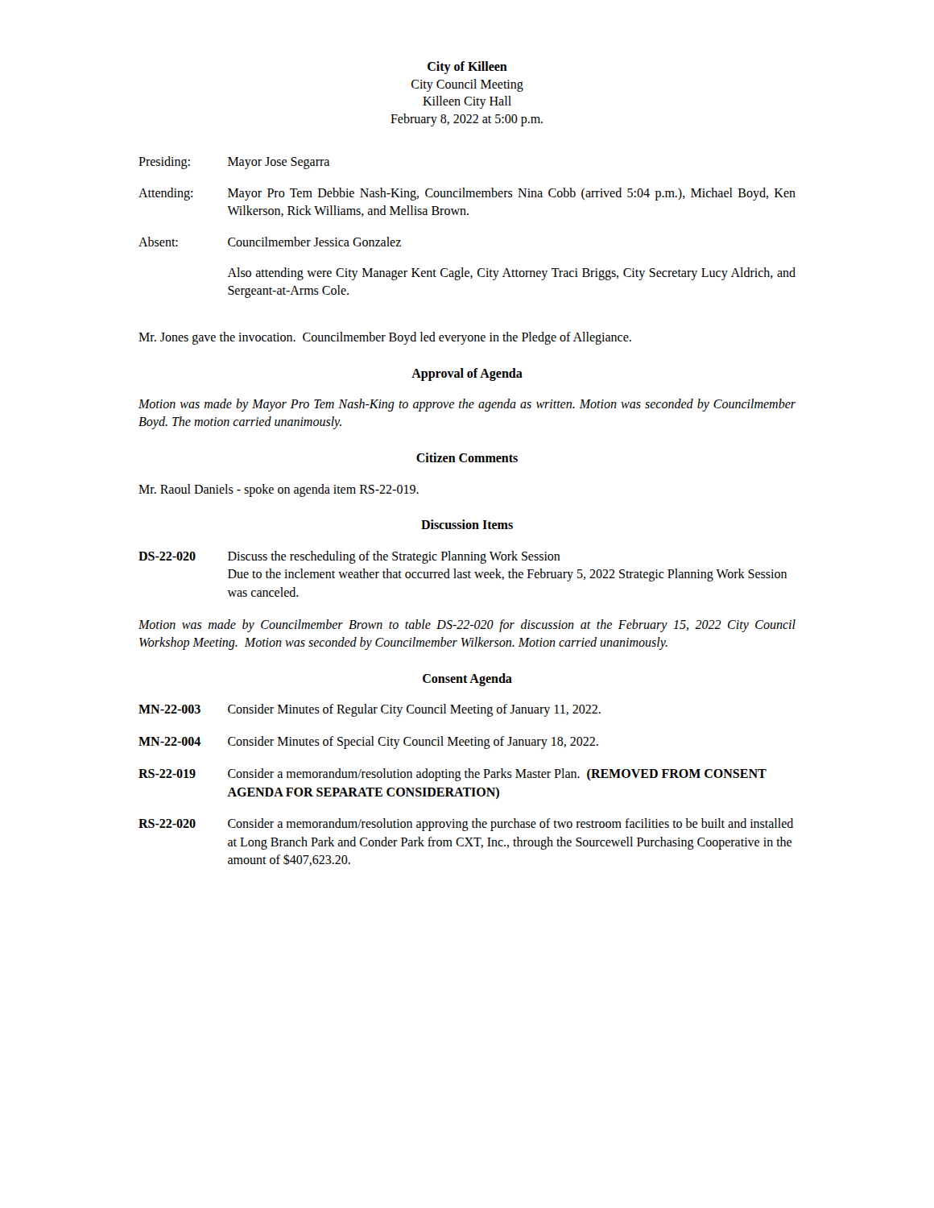City of Killeen
City Council Meeting
Killeen City Hall
February 8, 2022 at 5:00 p.m.
| Presiding: | Mayor Jose Segarra |
| Attending: | Mayor Pro Tem Debbie Nash-King, Councilmembers Nina Cobb (arrived 5:04 p.m.), Michael Boyd, Ken Wilkerson, Rick Williams, and Mellisa Brown. |
| Absent: | Councilmember Jessica Gonzalez |
| | Also attending were City Manager Kent Cagle, City Attorney Traci Briggs, City Secretary Lucy Aldrich, and Sergeant-at-Arms Cole. |
Mr. Jones gave the invocation. Councilmember Boyd led everyone in the Pledge of Allegiance.
Approval of Agenda
Motion was made by Mayor Pro Tem Nash-King to approve the agenda as written. Motion was seconded by Councilmember Boyd. The motion carried unanimously.
Citizen Comments
Mr. Raoul Daniels - spoke on agenda item RS-22-019.
Discussion Items
| DS-22-020 | Discuss the rescheduling of the Strategic Planning Work Session Due to the inclement weather that occurred last week, the February 5, 2022 Strategic Planning Work Session was canceled. |
Motion was made by Councilmember Brown to table DS-22-020 for discussion at the February 15, 2022 City Council Workshop Meeting. Motion was seconded by Councilmember Wilkerson. Motion carried unanimously.
Consent Agenda
| MN-22-003 | Consider Minutes of Regular City Council Meeting of January 11, 2022. |
| MN-22-004 | Consider Minutes of Special City Council Meeting of January 18, 2022. |
| RS-22-019 | Consider a memorandum/resolution adopting the Parks Master Plan. (REMOVED FROM CONSENT AGENDA FOR SEPARATE CONSIDERATION) |
| RS-22-020 | Consider a memorandum/resolution approving the purchase of two restroom facilities to be built and installed at Long Branch Park and Conder Park from CXT, Inc., through the Sourcewell Purchasing Cooperative in the amount of $407,623.20. |